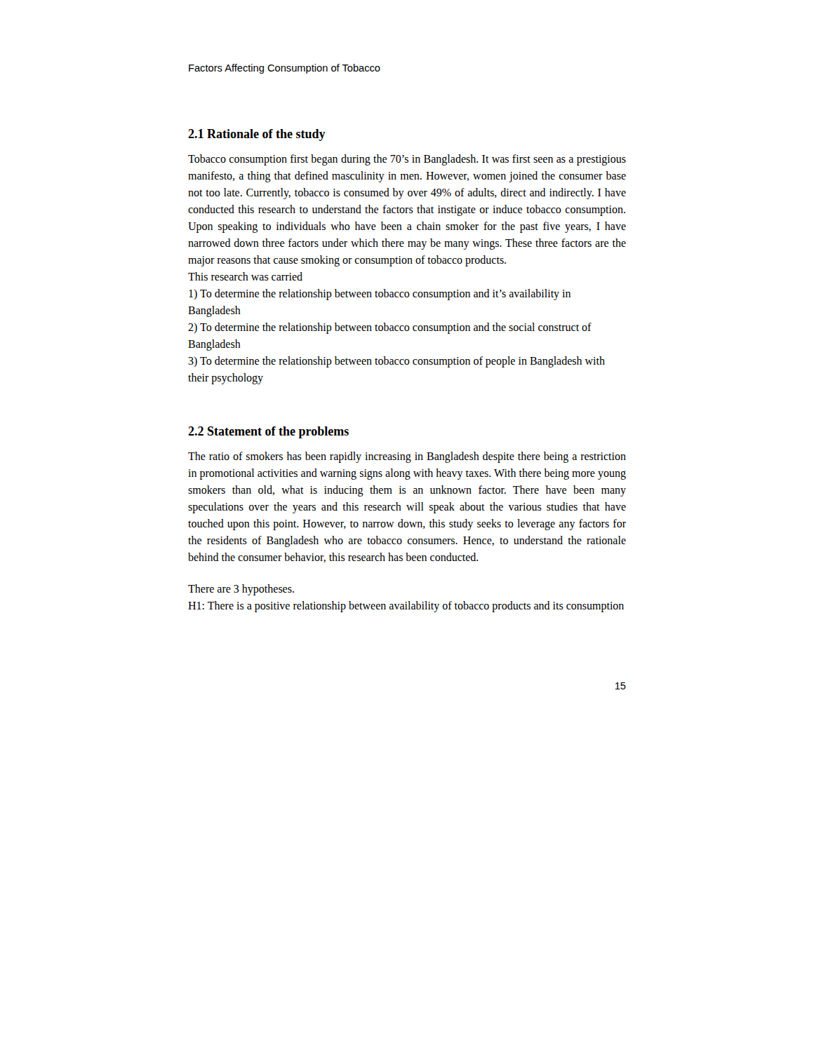Factors Affecting Consumption of Tobacco
2.1 Rationale of the study
Tobacco consumption first began during the 70’s in Bangladesh. It was first seen as a prestigious manifesto, a thing that defined masculinity in men. However, women joined the consumer base not too late. Currently, tobacco is consumed by over 49% of adults, direct and indirectly. I have conducted this research to understand the factors that instigate or induce tobacco consumption. Upon speaking to individuals who have been a chain smoker for the past five years, I have narrowed down three factors under which there may be many wings. These three factors are the major reasons that cause smoking or consumption of tobacco products.
This research was carried
1) To determine the relationship between tobacco consumption and it’s availability in
Bangladesh
2) To determine the relationship between tobacco consumption and the social construct of
Bangladesh
3) To determine the relationship between tobacco consumption of people in Bangladesh with
their psychology
2.2 Statement of the problems
The ratio of smokers has been rapidly increasing in Bangladesh despite there being a restriction in promotional activities and warning signs along with heavy taxes. With there being more young smokers than old, what is inducing them is an unknown factor. There have been many speculations over the years and this research will speak about the various studies that have touched upon this point. However, to narrow down, this study seeks to leverage any factors for the residents of Bangladesh who are tobacco consumers. Hence, to understand the rationale behind the consumer behavior, this research has been conducted.
There are 3 hypotheses.
H1: There is a positive relationship between availability of tobacco products and its consumption
15